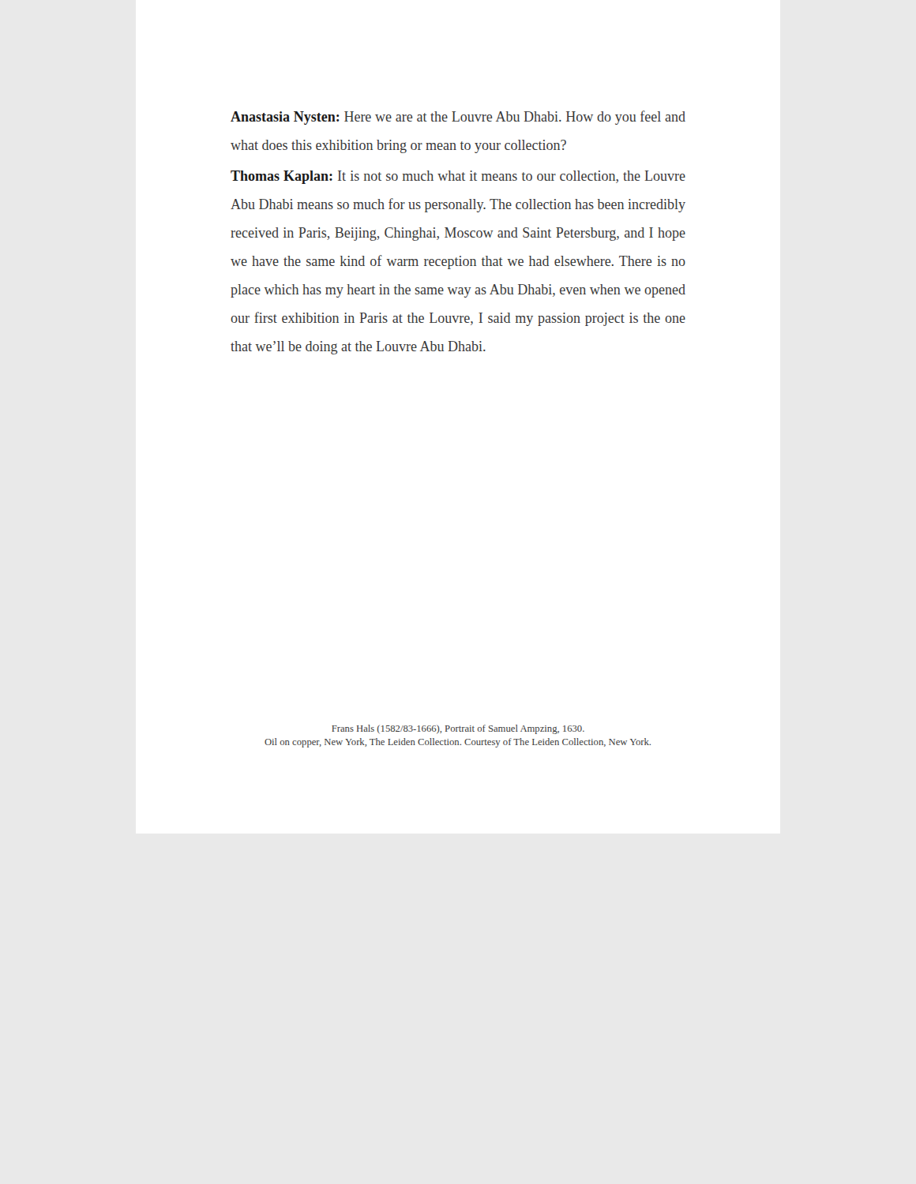Anastasia Nysten: Here we are at the Louvre Abu Dhabi. How do you feel and what does this exhibition bring or mean to your collection?
Thomas Kaplan: It is not so much what it means to our collection, the Louvre Abu Dhabi means so much for us personally. The collection has been incredibly received in Paris, Beijing, Chinghai, Moscow and Saint Petersburg, and I hope we have the same kind of warm reception that we had elsewhere. There is no place which has my heart in the same way as Abu Dhabi, even when we opened our first exhibition in Paris at the Louvre, I said my passion project is the one that we’ll be doing at the Louvre Abu Dhabi.
Frans Hals (1582/83-1666), Portrait of Samuel Ampzing, 1630.
Oil on copper, New York, The Leiden Collection. Courtesy of The Leiden Collection, New York.